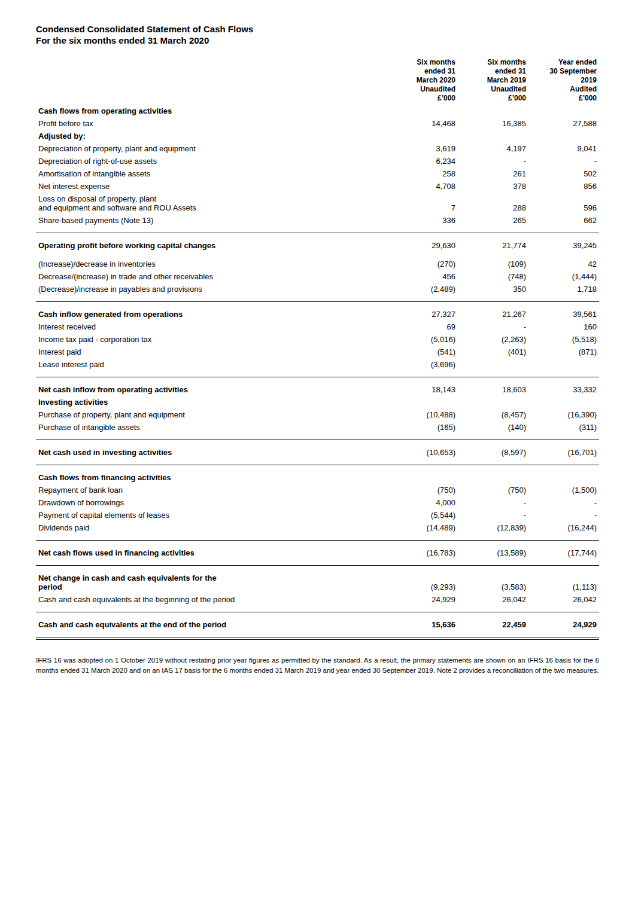Condensed Consolidated Statement of Cash Flows
For the six months ended 31 March 2020
| | Six months ended 31 March 2020 Unaudited £’000 | Six months ended 31 March 2019 Unaudited £’000 | Year ended 30 September 2019 Audited £’000 |
| --- | --- | --- | --- |
| Cash flows from operating activities | | | |
| Profit before tax | 14,468 | 16,385 | 27,588 |
| Adjusted by: | | | |
| Depreciation of property, plant and equipment | 3,619 | 4,197 | 9,041 |
| Depreciation of right-of-use assets | 6,234 | - | - |
| Amortisation of intangible assets | 258 | 261 | 502 |
| Net interest expense | 4,708 | 378 | 856 |
| Loss on disposal of property, plant and equipment and software and ROU Assets | 7 | 288 | 596 |
| Share-based payments (Note 13) | 336 | 265 | 662 |
| Operating profit before working capital changes | 29,630 | 21,774 | 39,245 |
| (Increase)/decrease in inventories | (270) | (109) | 42 |
| Decrease/(increase) in trade and other receivables | 456 | (748) | (1,444) |
| (Decrease)/increase in payables and provisions | (2,489) | 350 | 1,718 |
| Cash inflow generated from operations | 27,327 | 21,267 | 39,561 |
| Interest received | 69 | - | 160 |
| Income tax paid - corporation tax | (5,016) | (2,263) | (5,518) |
| Interest paid | (541) | (401) | (871) |
| Lease interest paid | (3,696) | | |
| Net cash inflow from operating activities | 18,143 | 18,603 | 33,332 |
| Investing activities | | | |
| Purchase of property, plant and equipment | (10,488) | (8,457) | (16,390) |
| Purchase of intangible assets | (165) | (140) | (311) |
| Net cash used in investing activities | (10,653) | (8,597) | (16,701) |
| Cash flows from financing activities | | | |
| Repayment of bank loan | (750) | (750) | (1,500) |
| Drawdown of borrowings | 4,000 | - | - |
| Payment of capital elements of leases | (5,544) | - | - |
| Dividends paid | (14,489) | (12,839) | (16,244) |
| Net cash flows used in financing activities | (16,783) | (13,589) | (17,744) |
| Net change in cash and cash equivalents for the period | (9,293) | (3,583) | (1,113) |
| Cash and cash equivalents at the beginning of the period | 24,929 | 26,042 | 26,042 |
| Cash and cash equivalents at the end of the period | 15,636 | 22,459 | 24,929 |
IFRS 16 was adopted on 1 October 2019 without restating prior year figures as permitted by the standard. As a result, the primary statements are shown on an IFRS 16 basis for the 6 months ended 31 March 2020 and on an IAS 17 basis for the 6 months ended 31 March 2019 and year ended 30 September 2019. Note 2 provides a reconciliation of the two measures.